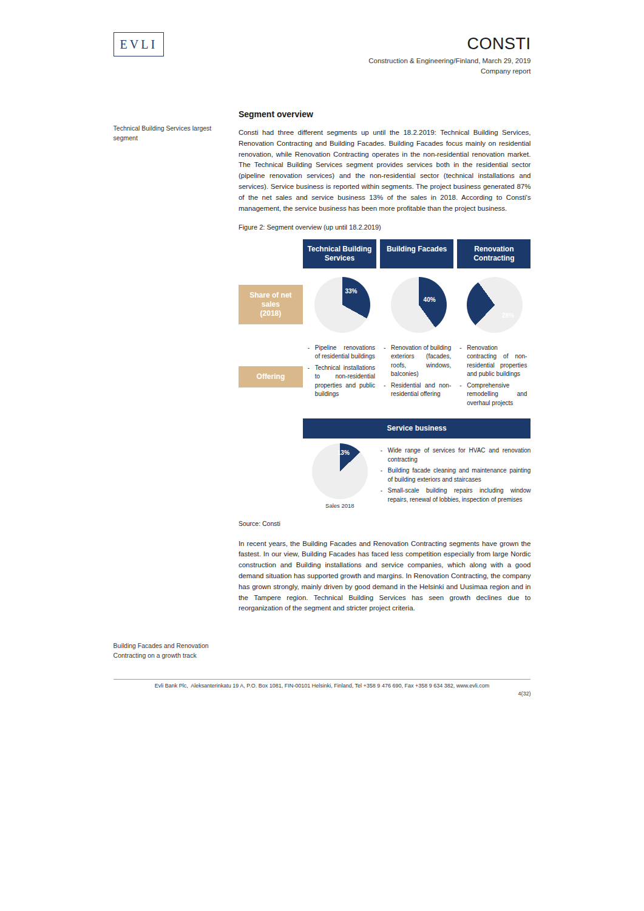EVLI
CONSTI
Construction & Engineering/Finland, March 29, 2019
Company report
Technical Building Services largest segment
Building Facades and Renovation Contracting on a growth track
Segment overview
Consti had three different segments up until the 18.2.2019: Technical Building Services, Renovation Contracting and Building Facades. Building Facades focus mainly on residential renovation, while Renovation Contracting operates in the non-residential renovation market. The Technical Building Services segment provides services both in the residential sector (pipeline renovation services) and the non-residential sector (technical installations and services). Service business is reported within segments. The project business generated 87% of the net sales and service business 13% of the sales in 2018. According to Consti's management, the service business has been more profitable than the project business.
Figure 2: Segment overview (up until 18.2.2019)
Technical Building
Services
Building Facades
Renovation
Contracting
Share of net sales
(2018)
33%
40%
28%
Offering
Pipeline renovations of residential buildings
Technical installations to non-residential properties and public buildings
Renovation of building exteriors (facades, roofs, windows, balconies)
Residential and non-residential offering
Renovation contracting of non-residential properties and public buildings
Comprehensive remodelling and overhaul projects
Service business
13%
Sales 2018
Wide range of services for HVAC and renovation contracting
Building facade cleaning and maintenance painting of building exteriors and staircases
Small-scale building repairs including window repairs, renewal of lobbies, inspection of premises
Source: Consti
In recent years, the Building Facades and Renovation Contracting segments have grown the fastest. In our view, Building Facades has faced less competition especially from large Nordic construction and Building installations and service companies, which along with a good demand situation has supported growth and margins. In Renovation Contracting, the company has grown strongly, mainly driven by good demand in the Helsinki and Uusimaa region and in the Tampere region. Technical Building Services has seen growth declines due to reorganization of the segment and stricter project criteria.
Evli Bank Plc, Aleksanterinkatu 19 A, P.O. Box 1081, FIN-00101 Helsinki, Finland, Tel +358 9 476 690, Fax +358 9 634 382, www.evli.com
4(32)